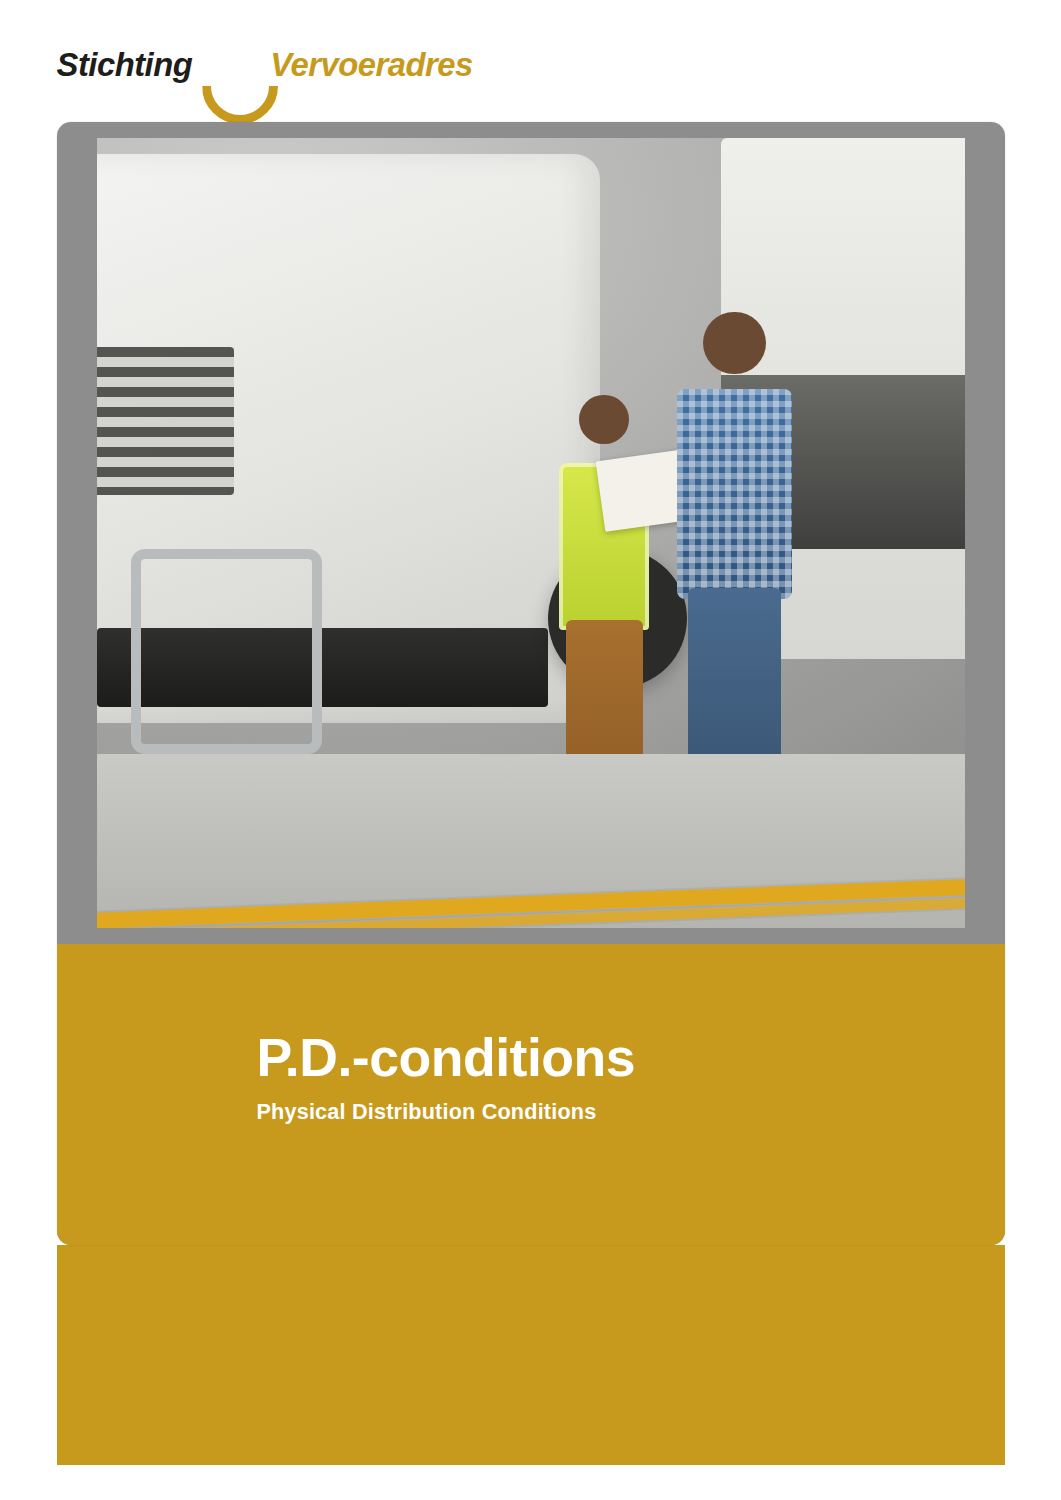Stichting Vervoeradres
P.D.-conditions
Physical Distribution Conditions